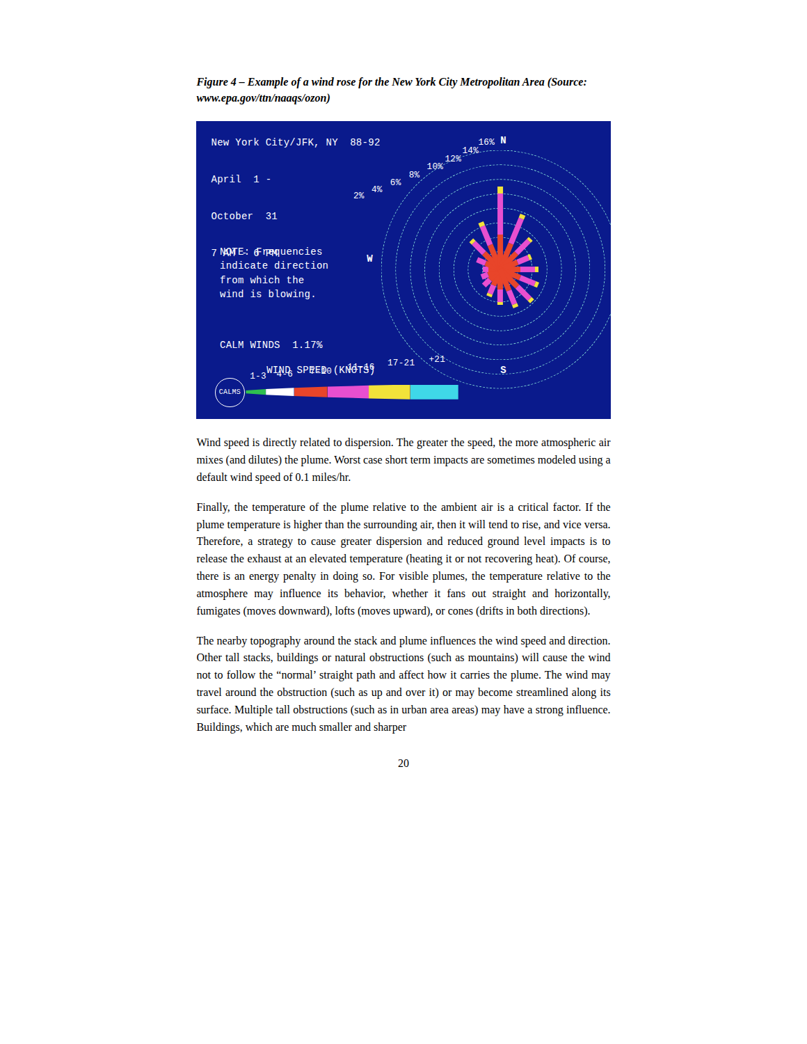Figure 4 – Example of a wind rose for the New York City Metropolitan Area (Source: www.epa.gov/ttn/naaqs/ozon)
New York City/JFK, NY 88-92 April 1 - October 31 7 AM - 6 PM
NOTE: Frequencies indicate direction from which the wind is blowing.
CALM WINDS 1.17%
WIND SPEED (KNOTS)
N
E
W
S
2%
4%
6%
8%
10%
12%
14%
16%
CALMS
1-3 4-6 7-10 11-16 17-21 +21
Wind speed is directly related to dispersion. The greater the speed, the more atmospheric air mixes (and dilutes) the plume. Worst case short term impacts are sometimes modeled using a default wind speed of 0.1 miles/hr.
Finally, the temperature of the plume relative to the ambient air is a critical factor. If the plume temperature is higher than the surrounding air, then it will tend to rise, and vice versa. Therefore, a strategy to cause greater dispersion and reduced ground level impacts is to release the exhaust at an elevated temperature (heating it or not recovering heat). Of course, there is an energy penalty in doing so. For visible plumes, the temperature relative to the atmosphere may influence its behavior, whether it fans out straight and horizontally, fumigates (moves downward), lofts (moves upward), or cones (drifts in both directions).
The nearby topography around the stack and plume influences the wind speed and direction. Other tall stacks, buildings or natural obstructions (such as mountains) will cause the wind not to follow the “normal’ straight path and affect how it carries the plume. The wind may travel around the obstruction (such as up and over it) or may become streamlined along its surface. Multiple tall obstructions (such as in urban area areas) may have a strong influence. Buildings, which are much smaller and sharper
20